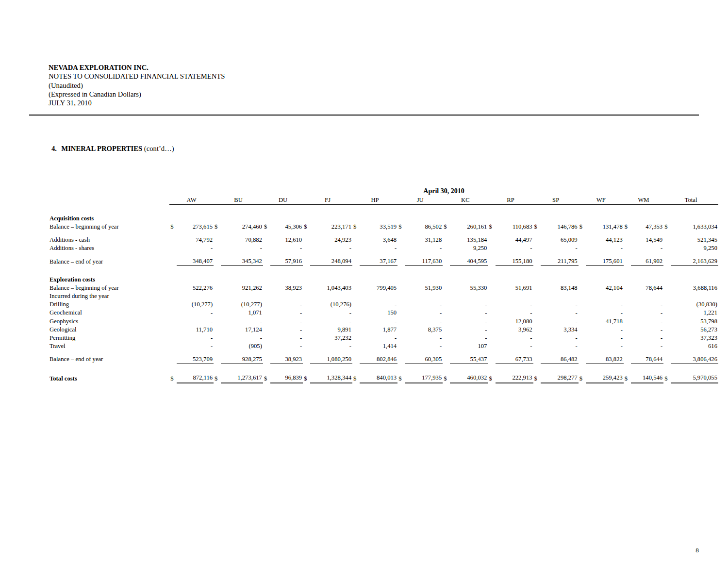NEVADA EXPLORATION INC.
NOTES TO CONSOLIDATED FINANCIAL STATEMENTS
(Unaudited)
(Expressed in Canadian Dollars)
JULY 31, 2010
4. MINERAL PROPERTIES (cont’d…)
| | April 30, 2010 |
| | AW | BU | DU | FJ | HP | JU | KC | RP | SP | WF | WM | Total |
| Acquisition costs | |
| Balance – beginning of year | $ | 273,615 | $ | 274,460 | $ | 45,306 | $ | 223,171 | $ | 33,519 | $ | 86,502 | $ | 260,161 | $ | 110,683 | $ | 146,786 | $ | 131,478 | $ | 47,353 | $ | 1,633,034 |
| Additions - cash | | 74,792 | | 70,882 | | 12,610 | | 24,923 | | 3,648 | | 31,128 | | 135,184 | | 44,497 | | 65,009 | | 44,123 | | 14,549 | | 521,345 |
| Additions - shares | | - | | - | | - | | - | | - | | - | | 9,250 | | - | | - | | - | | - | | 9,250 |
| Balance – end of year | | 348,407 | | 345,342 | | 57,916 | | 248,094 | | 37,167 | | 117,630 | | 404,595 | | 155,180 | | 211,795 | | 175,601 | | 61,902 | | 2,163,629 |
| Exploration costs | |
| Balance – beginning of year | | 522,276 | | 921,262 | | 38,923 | | 1,043,403 | | 799,405 | | 51,930 | | 55,330 | | 51,691 | | 83,148 | | 42,104 | | 78,644 | | 3,688,116 |
| Incurred during the year | |
| Drilling | | (10,277) | | (10,277) | | - | | (10,276) | | - | | - | | - | | - | | - | | - | | - | | (30,830) |
| Geochemical | | - | | 1,071 | | - | | - | | 150 | | - | | - | | - | | - | | - | | - | | 1,221 |
| Geophysics | | - | | - | | - | | - | | - | | - | | - | | 12,080 | | - | | 41,718 | | - | | 53,798 |
| Geological | | 11,710 | | 17,124 | | - | | 9,891 | | 1,877 | | 8,375 | | - | | 3,962 | | 3,334 | | - | | - | | 56,273 |
| Permitting | | - | | - | | - | | 37,232 | | - | | - | | - | | - | | - | | - | | - | | 37,323 |
| Travel | | - | | (905) | | - | | - | | 1,414 | | - | | 107 | | - | | - | | - | | - | | 616 |
| Balance – end of year | | 523,709 | | 928,275 | | 38,923 | | 1,080,250 | | 802,846 | | 60,305 | | 55,437 | | 67,733 | | 86,482 | | 83,822 | | 78,644 | | 3,806,426 |
| Total costs | $ | 872,116 | $ | 1,273,617 | $ | 96,839 | $ | 1,328,344 | $ | 840,013 | $ | 177,935 | $ | 460,032 | $ | 222,913 | $ | 298,277 | $ | 259,423 | $ | 140,546 | $ | 5,970,055 |
8